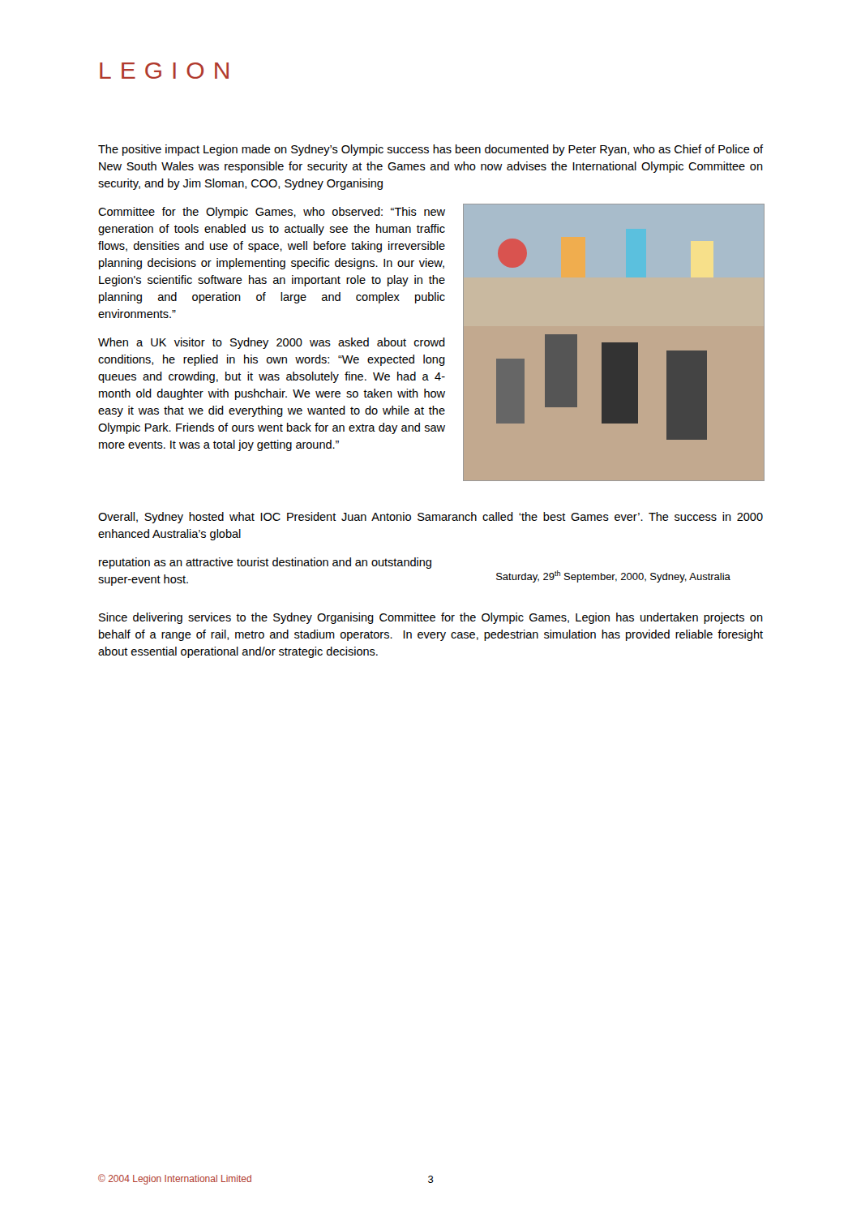LEGION
The positive impact Legion made on Sydney’s Olympic success has been documented by Peter Ryan, who as Chief of Police of New South Wales was responsible for security at the Games and who now advises the International Olympic Committee on security, and by Jim Sloman, COO, Sydney Organising
Committee for the Olympic Games, who observed: “This new generation of tools enabled us to actually see the human traffic flows, densities and use of space, well before taking irreversible planning decisions or implementing specific designs. In our view, Legion's scientific software has an important role to play in the planning and operation of large and complex public environments.”
When a UK visitor to Sydney 2000 was asked about crowd conditions, he replied in his own words: “We expected long queues and crowding, but it was absolutely fine. We had a 4-month old daughter with pushchair. We were so taken with how easy it was that we did everything we wanted to do while at the Olympic Park. Friends of ours went back for an extra day and saw more events. It was a total joy getting around.”
Overall, Sydney hosted what IOC President Juan Antonio Samaranch called ‘the best Games ever’. The success in 2000 enhanced Australia’s global
reputation as an attractive tourist destination and an outstanding super-event host.
Saturday, 29th September, 2000, Sydney, Australia
Since delivering services to the Sydney Organising Committee for the Olympic Games, Legion has undertaken projects on behalf of a range of rail, metro and stadium operators. In every case, pedestrian simulation has provided reliable foresight about essential operational and/or strategic decisions.
© 2004 Legion International Limited 3